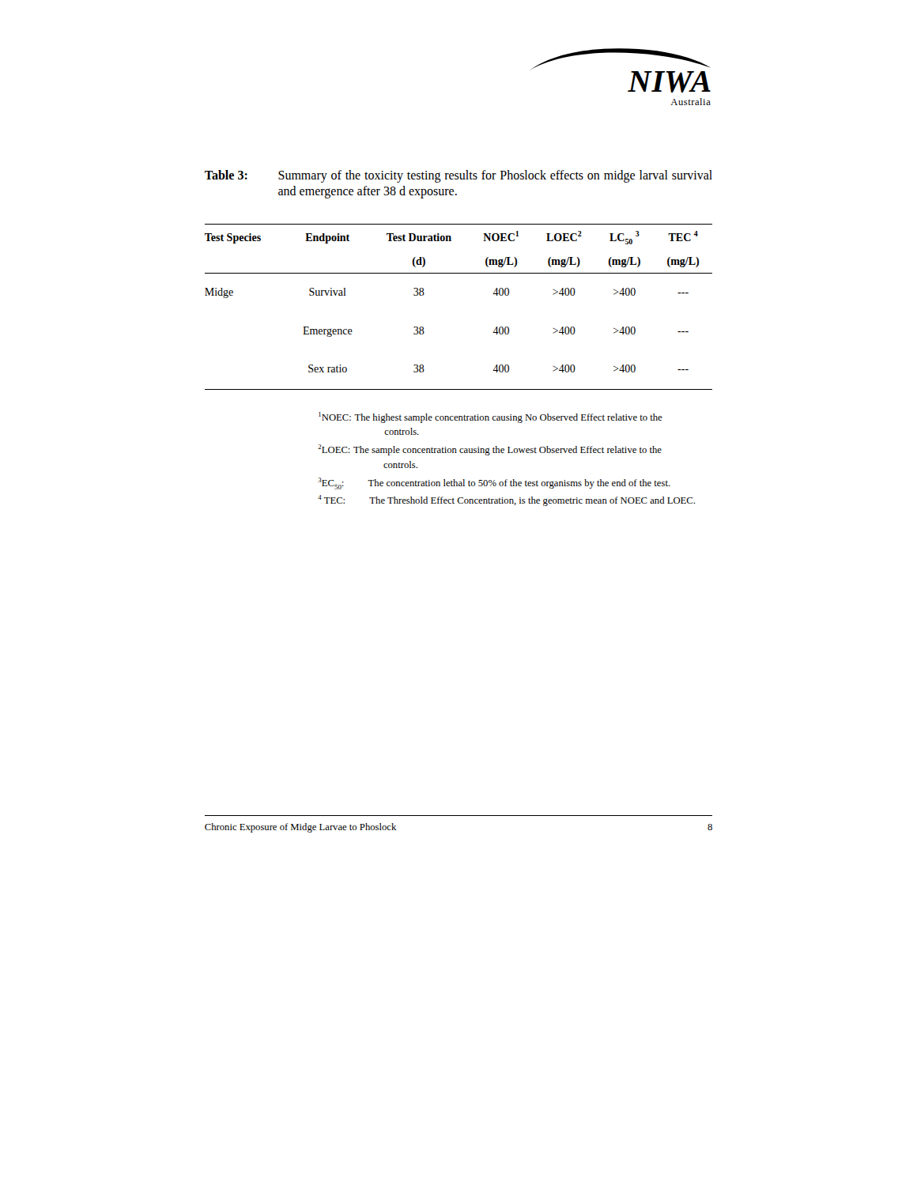NIWA Australia
Table 3:
Summary of the toxicity testing results for Phoslock effects on midge larval survival and emergence after 38 d exposure.
| Test Species | Endpoint | Test Duration | NOEC 1 | LOEC 2 | LC 50 3 | TEC 4 |
| --- | --- | --- | --- | --- | --- | --- |
| | | (d) | (mg/L) | (mg/L) | (mg/L) | (mg/L) |
| Midge | Survival | 38 | 400 | >400 | >400 | --- |
| | Emergence | 38 | 400 | >400 | >400 | --- |
| | Sex ratio | 38 | 400 | >400 | >400 | --- |
1NOEC:
The highest sample concentration causing No Observed Effect relative to the controls.
2LOEC:
The sample concentration causing the Lowest Observed Effect relative to the controls.
3EC50:
The concentration lethal to 50% of the test organisms by the end of the test.
4 TEC:
The Threshold Effect Concentration, is the geometric mean of NOEC and LOEC.
Chronic Exposure of Midge Larvae to Phoslock
8